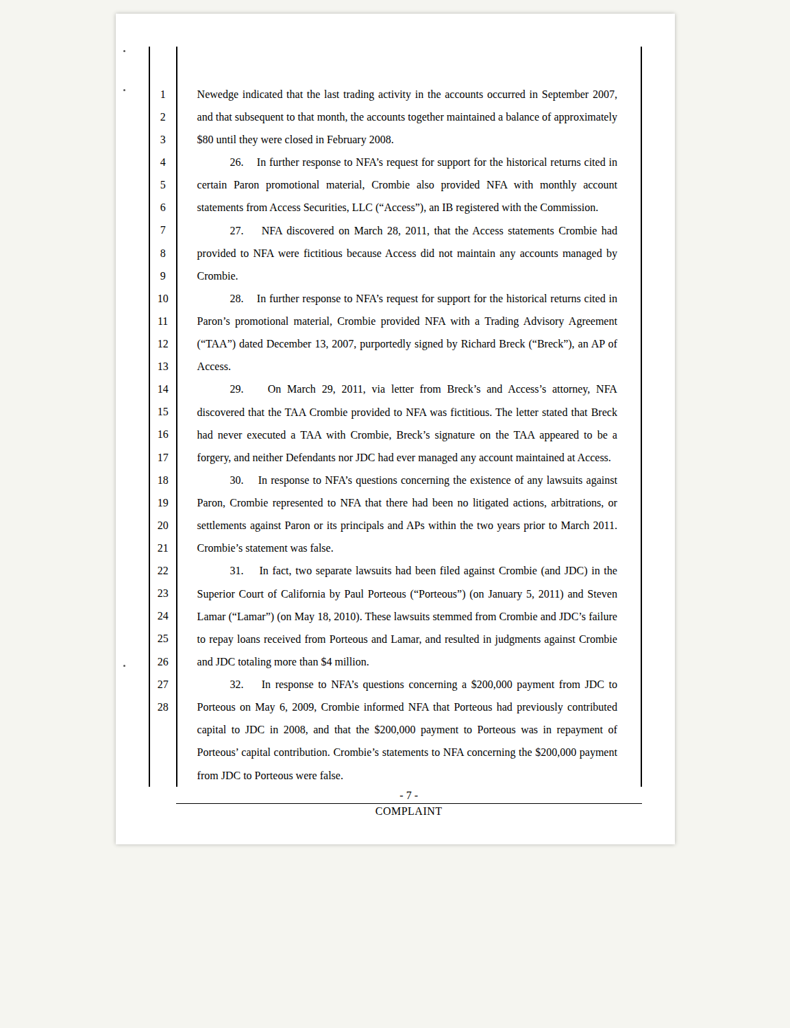1
2
3
4
5
6
7
8
9
10
11
12
13
14
15
16
17
18
19
20
21
22
23
24
25
26
27
28
Newedge indicated that the last trading activity in the accounts occurred in September 2007, and that subsequent to that month, the accounts together maintained a balance of approximately $80 until they were closed in February 2008.
26. In further response to NFA’s request for support for the historical returns cited in certain Paron promotional material, Crombie also provided NFA with monthly account statements from Access Securities, LLC (“Access”), an IB registered with the Commission.
27. NFA discovered on March 28, 2011, that the Access statements Crombie had provided to NFA were fictitious because Access did not maintain any accounts managed by Crombie.
28. In further response to NFA’s request for support for the historical returns cited in Paron’s promotional material, Crombie provided NFA with a Trading Advisory Agreement (“TAA”) dated December 13, 2007, purportedly signed by Richard Breck (“Breck”), an AP of Access.
29. On March 29, 2011, via letter from Breck’s and Access’s attorney, NFA discovered that the TAA Crombie provided to NFA was fictitious. The letter stated that Breck had never executed a TAA with Crombie, Breck’s signature on the TAA appeared to be a forgery, and neither Defendants nor JDC had ever managed any account maintained at Access.
30. In response to NFA’s questions concerning the existence of any lawsuits against Paron, Crombie represented to NFA that there had been no litigated actions, arbitrations, or settlements against Paron or its principals and APs within the two years prior to March 2011. Crombie’s statement was false.
31. In fact, two separate lawsuits had been filed against Crombie (and JDC) in the Superior Court of California by Paul Porteous (“Porteous”) (on January 5, 2011) and Steven Lamar (“Lamar”) (on May 18, 2010). These lawsuits stemmed from Crombie and JDC’s failure to repay loans received from Porteous and Lamar, and resulted in judgments against Crombie and JDC totaling more than $4 million.
32. In response to NFA’s questions concerning a $200,000 payment from JDC to Porteous on May 6, 2009, Crombie informed NFA that Porteous had previously contributed capital to JDC in 2008, and that the $200,000 payment to Porteous was in repayment of Porteous’ capital contribution. Crombie’s statements to NFA concerning the $200,000 payment from JDC to Porteous were false.
- 7 - COMPLAINT